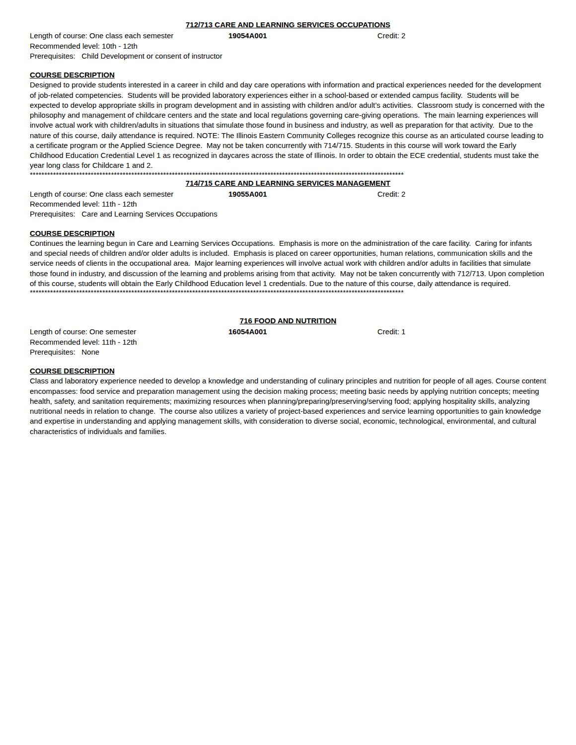712/713 CARE AND LEARNING SERVICES OCCUPATIONS
Length of course: One class each semester 19054A001 Credit: 2
Recommended level: 10th - 12th
Prerequisites: Child Development or consent of instructor
COURSE DESCRIPTION
Designed to provide students interested in a career in child and day care operations with information and practical experiences needed for the development of job-related competencies. Students will be provided laboratory experiences either in a school-based or extended campus facility. Students will be expected to develop appropriate skills in program development and in assisting with children and/or adult’s activities. Classroom study is concerned with the philosophy and management of childcare centers and the state and local regulations governing care-giving operations. The main learning experiences will involve actual work with children/adults in situations that simulate those found in business and industry, as well as preparation for that activity. Due to the nature of this course, daily attendance is required. NOTE: The Illinois Eastern Community Colleges recognize this course as an articulated course leading to a certificate program or the Applied Science Degree. May not be taken concurrently with 714/715. Students in this course will work toward the Early Childhood Education Credential Level 1 as recognized in daycares across the state of Illinois. In order to obtain the ECE credential, students must take the year long class for Childcare 1 and 2.
*********************************************************************************************************************************
714/715 CARE AND LEARNING SERVICES MANAGEMENT
Length of course: One class each semester 19055A001 Credit: 2
Recommended level: 11th - 12th
Prerequisites: Care and Learning Services Occupations
COURSE DESCRIPTION
Continues the learning begun in Care and Learning Services Occupations. Emphasis is more on the administration of the care facility. Caring for infants and special needs of children and/or older adults is included. Emphasis is placed on career opportunities, human relations, communication skills and the service needs of clients in the occupational area. Major learning experiences will involve actual work with children and/or adults in facilities that simulate those found in industry, and discussion of the learning and problems arising from that activity. May not be taken concurrently with 712/713. Upon completion of this course, students will obtain the Early Childhood Education level 1 credentials. Due to the nature of this course, daily attendance is required.
*********************************************************************************************************************************
716 FOOD AND NUTRITION
Length of course: One semester 16054A001 Credit: 1
Recommended level: 11th - 12th
Prerequisites: None
COURSE DESCRIPTION
Class and laboratory experience needed to develop a knowledge and understanding of culinary principles and nutrition for people of all ages. Course content encompasses: food service and preparation management using the decision making process; meeting basic needs by applying nutrition concepts; meeting health, safety, and sanitation requirements; maximizing resources when planning/preparing/preserving/serving food; applying hospitality skills, analyzing nutritional needs in relation to change. The course also utilizes a variety of project-based experiences and service learning opportunities to gain knowledge and expertise in understanding and applying management skills, with consideration to diverse social, economic, technological, environmental, and cultural characteristics of individuals and families.